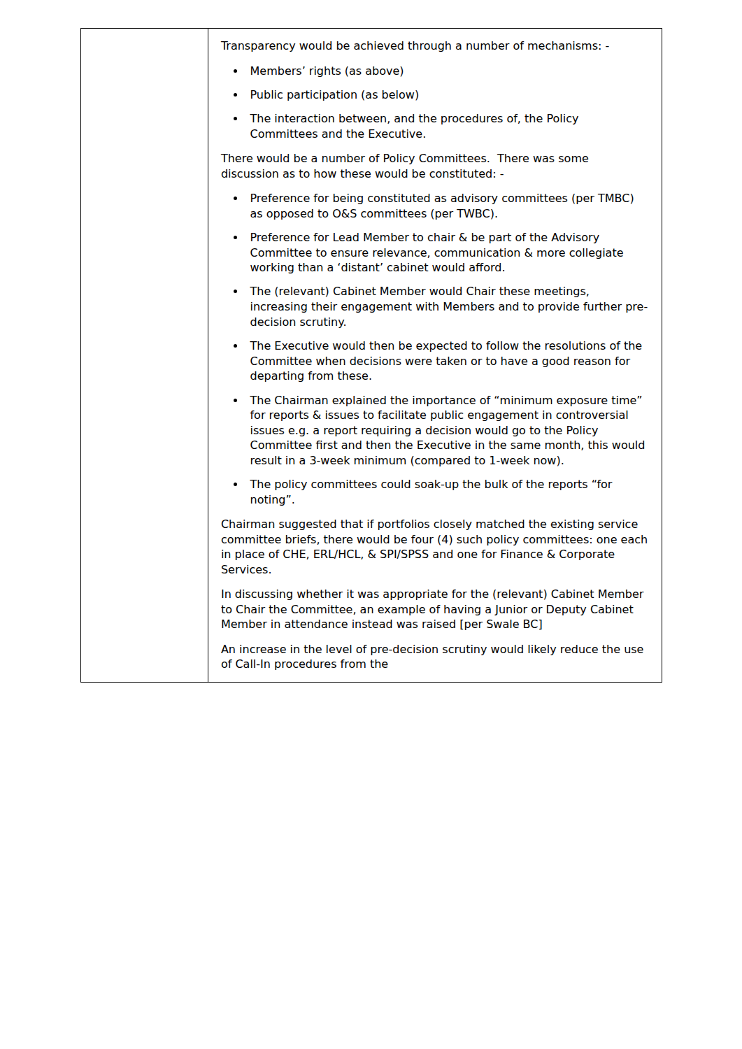| | Transparency would be achieved through a number of mechanisms: - Members’ rights (as above) Public participation (as below) The interaction between, and the procedures of, the Policy Committees and the Executive. There would be a number of Policy Committees. There was some discussion as to how these would be constituted: - Preference for being constituted as advisory committees (per TMBC) as opposed to O&S committees (per TWBC). Preference for Lead Member to chair & be part of the Advisory Committee to ensure relevance, communication & more collegiate working than a ‘distant’ cabinet would afford. The (relevant) Cabinet Member would Chair these meetings, increasing their engagement with Members and to provide further pre-decision scrutiny. The Executive would then be expected to follow the resolutions of the Committee when decisions were taken or to have a good reason for departing from these. The Chairman explained the importance of “minimum exposure time” for reports & issues to facilitate public engagement in controversial issues e.g. a report requiring a decision would go to the Policy Committee first and then the Executive in the same month, this would result in a 3-week minimum (compared to 1-week now). The policy committees could soak-up the bulk of the reports “for noting”. Chairman suggested that if portfolios closely matched the existing service committee briefs, there would be four (4) such policy committees: one each in place of CHE, ERL/HCL, & SPI/SPSS and one for Finance & Corporate Services. In discussing whether it was appropriate for the (relevant) Cabinet Member to Chair the Committee, an example of having a Junior or Deputy Cabinet Member in attendance instead was raised [per Swale BC] An increase in the level of pre-decision scrutiny would likely reduce the use of Call-In procedures from the |